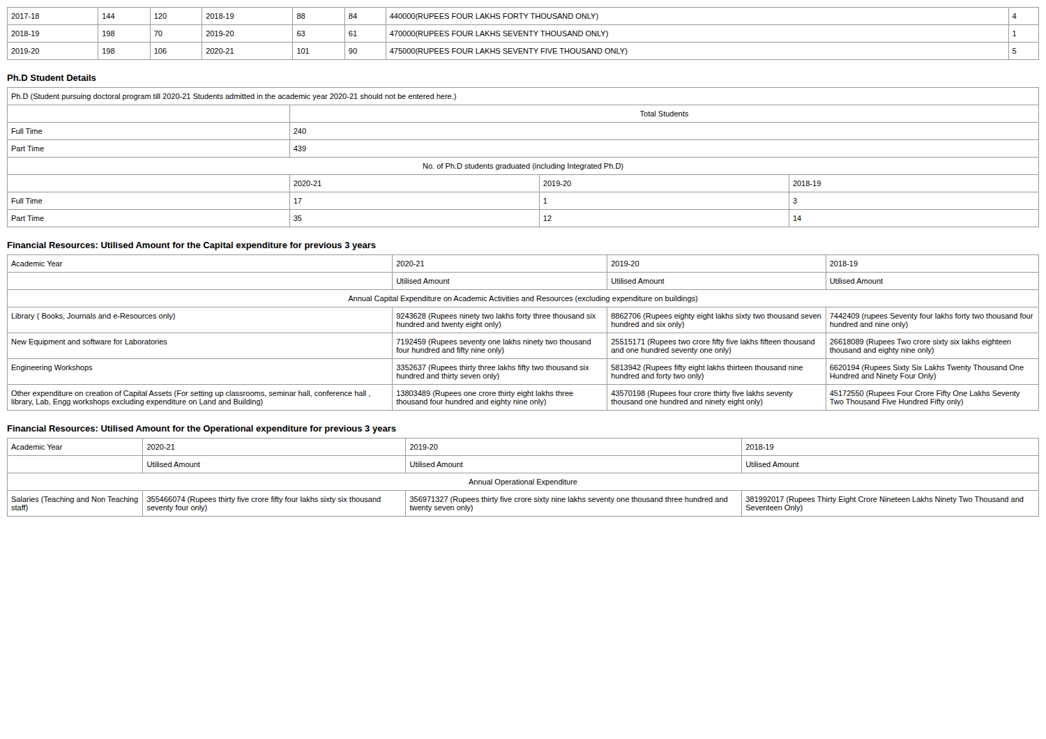| 2017-18 | 144 | 120 | 2018-19 | 88 | 84 | 440000(RUPEES FOUR LAKHS FORTY THOUSAND ONLY) | 4 |
| 2018-19 | 198 | 70 | 2019-20 | 63 | 61 | 470000(RUPEES FOUR LAKHS SEVENTY THOUSAND ONLY) | 1 |
| 2019-20 | 198 | 106 | 2020-21 | 101 | 90 | 475000(RUPEES FOUR LAKHS SEVENTY FIVE THOUSAND ONLY) | 5 |
Ph.D Student Details
| Ph.D (Student pursuing doctoral program till 2020-21 Students admitted in the academic year 2020-21 should not be entered here.) |
| | Total Students |
| Full Time | 240 |
| Part Time | 439 |
| No. of Ph.D students graduated (including Integrated Ph.D) |
| | 2020-21 | 2019-20 | 2018-19 |
| Full Time | 17 | 1 | 3 |
| Part Time | 35 | 12 | 14 |
Financial Resources: Utilised Amount for the Capital expenditure for previous 3 years
| Academic Year | 2020-21 | 2019-20 | 2018-19 |
| --- | --- | --- | --- |
| | Utilised Amount | Utilised Amount | Utilised Amount |
| Annual Capital Expenditure on Academic Activities and Resources (excluding expenditure on buildings) |
| Library ( Books, Journals and e-Resources only) | 9243628 (Rupees ninety two lakhs forty three thousand six hundred and twenty eight only) | 8862706 (Rupees eighty eight lakhs sixty two thousand seven hundred and six only) | 7442409 (rupees Seventy four lakhs forty two thousand four hundred and nine only) |
| New Equipment and software for Laboratories | 7192459 (Rupees seventy one lakhs ninety two thousand four hundred and fifty nine only) | 25515171 (Rupees two crore fifty five lakhs fifteen thousand and one hundred seventy one only) | 26618089 (Rupees Two crore sixty six lakhs eighteen thousand and eighty nine only) |
| Engineering Workshops | 3352637 (Rupees thirty three lakhs fifty two thousand six hundred and thirty seven only) | 5813942 (Rupees fifty eight lakhs thirteen thousand nine hundred and forty two only) | 6620194 (Rupees Sixty Six Lakhs Twenty Thousand One Hundred and Ninety Four Only) |
| Other expenditure on creation of Capital Assets (For setting up classrooms, seminar hall, conference hall , library, Lab, Engg workshops excluding expenditure on Land and Building) | 13803489 (Rupees one crore thirty eight lakhs three thousand four hundred and eighty nine only) | 43570198 (Rupees four crore thirty five lakhs seventy thousand one hundred and ninety eight only) | 45172550 (Rupees Four Crore Fifty One Lakhs Seventy Two Thousand Five Hundred Fifty only) |
Financial Resources: Utilised Amount for the Operational expenditure for previous 3 years
| Academic Year | 2020-21 | 2019-20 | 2018-19 |
| --- | --- | --- | --- |
| | Utilised Amount | Utilised Amount | Utilised Amount |
| Annual Operational Expenditure |
| Salaries (Teaching and Non Teaching staff) | 355466074 (Rupees thirty five crore fifty four lakhs sixty six thousand seventy four only) | 356971327 (Rupees thirty five crore sixty nine lakhs seventy one thousand three hundred and twenty seven only) | 381992017 (Rupees Thirty Eight Crore Nineteen Lakhs Ninety Two Thousand and Seventeen Only) |